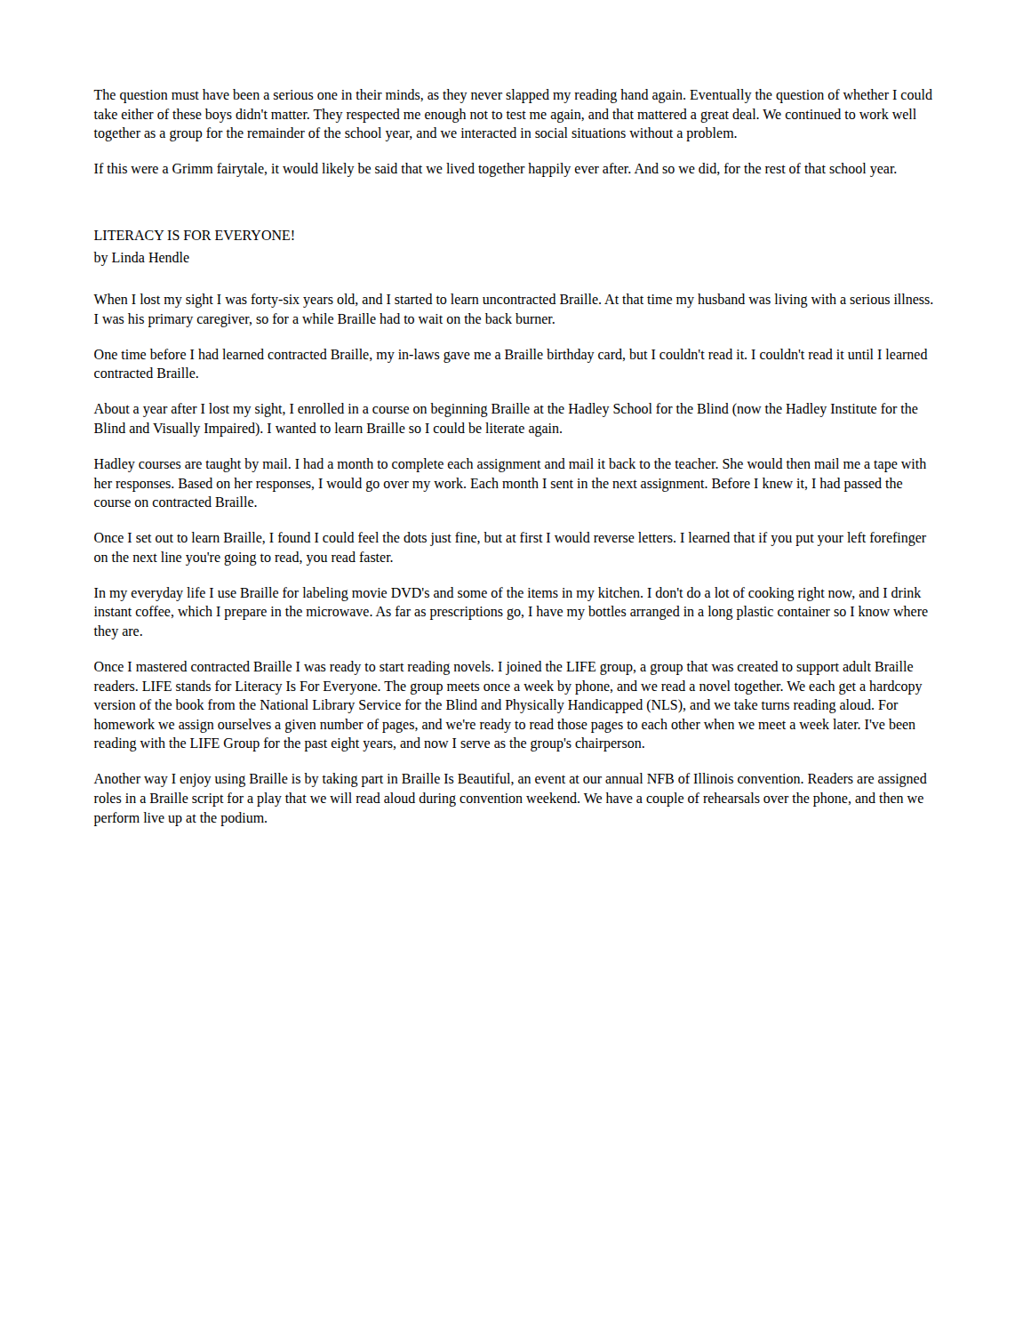The question must have been a serious one in their minds, as they never slapped my reading hand again. Eventually the question of whether I could take either of these boys didn't matter. They respected me enough not to test me again, and that mattered a great deal. We continued to work well together as a group for the remainder of the school year, and we interacted in social situations without a problem.
If this were a Grimm fairytale, it would likely be said that we lived together happily ever after. And so we did, for the rest of that school year.
LITERACY IS FOR EVERYONE!
by Linda Hendle
When I lost my sight I was forty-six years old, and I started to learn uncontracted Braille. At that time my husband was living with a serious illness. I was his primary caregiver, so for a while Braille had to wait on the back burner.
One time before I had learned contracted Braille, my in-laws gave me a Braille birthday card, but I couldn't read it. I couldn't read it until I learned contracted Braille.
About a year after I lost my sight, I enrolled in a course on beginning Braille at the Hadley School for the Blind (now the Hadley Institute for the Blind and Visually Impaired). I wanted to learn Braille so I could be literate again.
Hadley courses are taught by mail. I had a month to complete each assignment and mail it back to the teacher. She would then mail me a tape with her responses. Based on her responses, I would go over my work. Each month I sent in the next assignment. Before I knew it, I had passed the course on contracted Braille.
Once I set out to learn Braille, I found I could feel the dots just fine, but at first I would reverse letters. I learned that if you put your left forefinger on the next line you're going to read, you read faster.
In my everyday life I use Braille for labeling movie DVD's and some of the items in my kitchen. I don't do a lot of cooking right now, and I drink instant coffee, which I prepare in the microwave. As far as prescriptions go, I have my bottles arranged in a long plastic container so I know where they are.
Once I mastered contracted Braille I was ready to start reading novels. I joined the LIFE group, a group that was created to support adult Braille readers. LIFE stands for Literacy Is For Everyone. The group meets once a week by phone, and we read a novel together. We each get a hardcopy version of the book from the National Library Service for the Blind and Physically Handicapped (NLS), and we take turns reading aloud. For homework we assign ourselves a given number of pages, and we're ready to read those pages to each other when we meet a week later. I've been reading with the LIFE Group for the past eight years, and now I serve as the group's chairperson.
Another way I enjoy using Braille is by taking part in Braille Is Beautiful, an event at our annual NFB of Illinois convention. Readers are assigned roles in a Braille script for a play that we will read aloud during convention weekend. We have a couple of rehearsals over the phone, and then we perform live up at the podium.